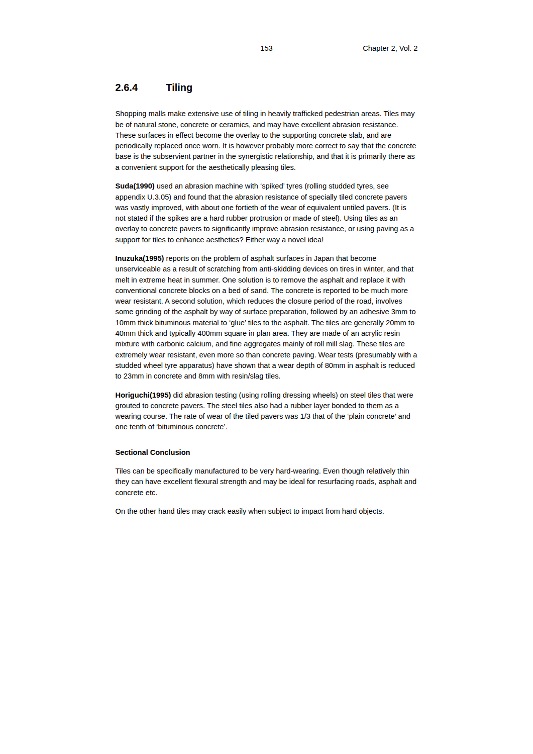153 Chapter 2, Vol. 2
2.6.4 Tiling
Shopping malls make extensive use of tiling in heavily trafficked pedestrian areas. Tiles may be of natural stone, concrete or ceramics, and may have excellent abrasion resistance. These surfaces in effect become the overlay to the supporting concrete slab, and are periodically replaced once worn. It is however probably more correct to say that the concrete base is the subservient partner in the synergistic relationship, and that it is primarily there as a convenient support for the aesthetically pleasing tiles.
Suda(1990) used an abrasion machine with ‘spiked’ tyres (rolling studded tyres, see appendix U.3.05) and found that the abrasion resistance of specially tiled concrete pavers was vastly improved, with about one fortieth of the wear of equivalent untiled pavers. (It is not stated if the spikes are a hard rubber protrusion or made of steel). Using tiles as an overlay to concrete pavers to significantly improve abrasion resistance, or using paving as a support for tiles to enhance aesthetics? Either way a novel idea!
Inuzuka(1995) reports on the problem of asphalt surfaces in Japan that become unserviceable as a result of scratching from anti-skidding devices on tires in winter, and that melt in extreme heat in summer. One solution is to remove the asphalt and replace it with conventional concrete blocks on a bed of sand. The concrete is reported to be much more wear resistant. A second solution, which reduces the closure period of the road, involves some grinding of the asphalt by way of surface preparation, followed by an adhesive 3mm to 10mm thick bituminous material to ‘glue’ tiles to the asphalt. The tiles are generally 20mm to 40mm thick and typically 400mm square in plan area. They are made of an acrylic resin mixture with carbonic calcium, and fine aggregates mainly of roll mill slag. These tiles are extremely wear resistant, even more so than concrete paving. Wear tests (presumably with a studded wheel tyre apparatus) have shown that a wear depth of 80mm in asphalt is reduced to 23mm in concrete and 8mm with resin/slag tiles.
Horiguchi(1995) did abrasion testing (using rolling dressing wheels) on steel tiles that were grouted to concrete pavers. The steel tiles also had a rubber layer bonded to them as a wearing course. The rate of wear of the tiled pavers was 1/3 that of the ‘plain concrete’ and one tenth of ‘bituminous concrete’.
Sectional Conclusion
Tiles can be specifically manufactured to be very hard-wearing. Even though relatively thin they can have excellent flexural strength and may be ideal for resurfacing roads, asphalt and concrete etc.
On the other hand tiles may crack easily when subject to impact from hard objects.